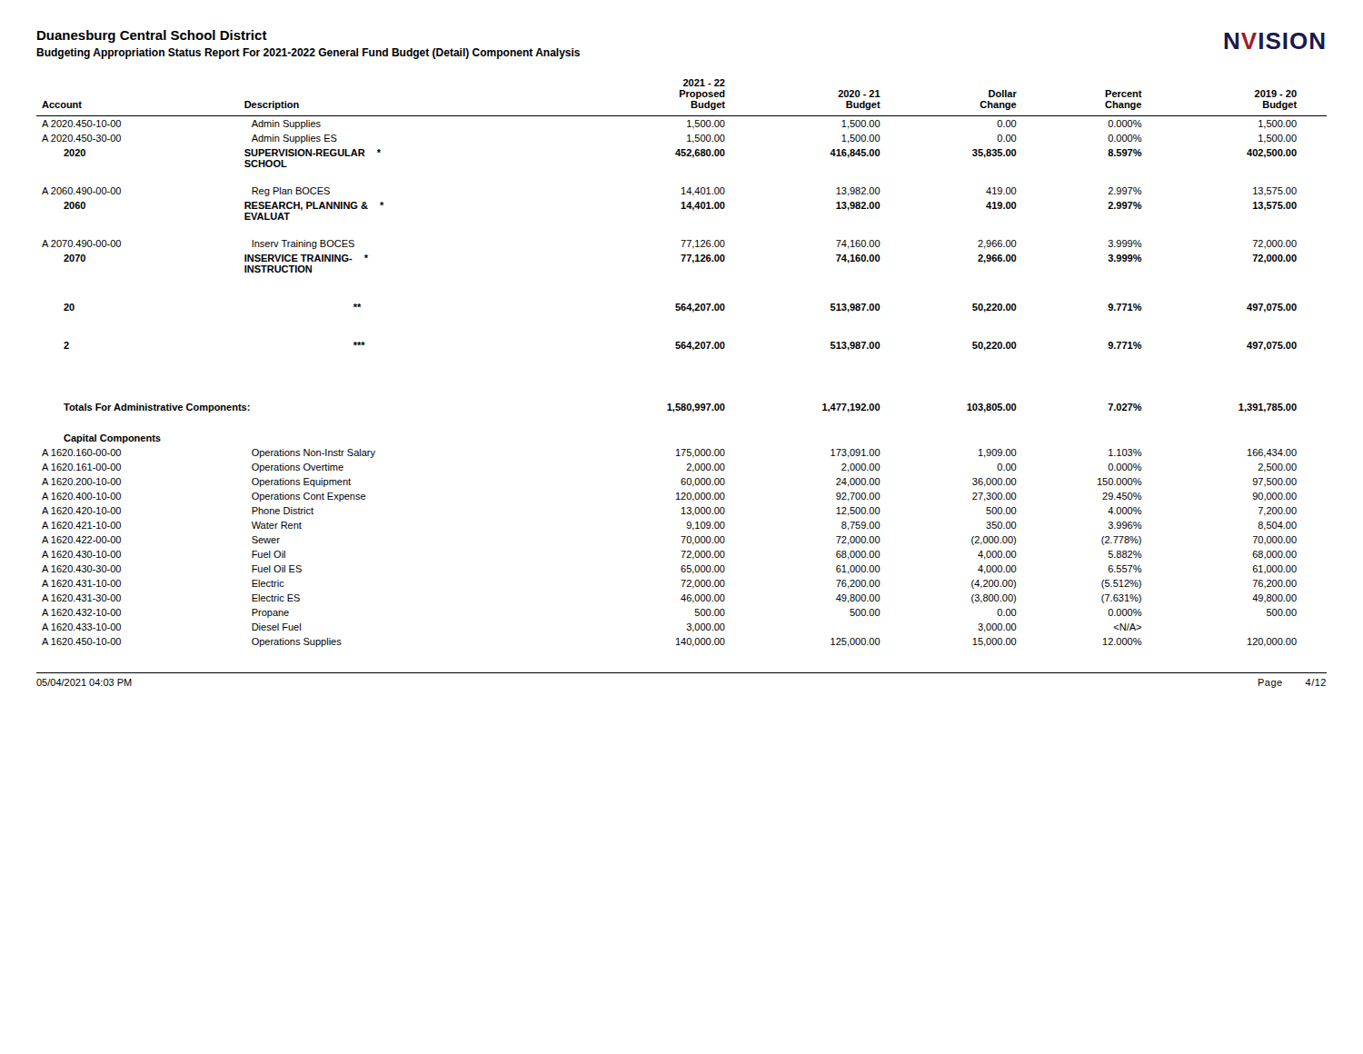Duanesburg Central School District
Budgeting Appropriation Status Report For 2021-2022 General Fund Budget (Detail) Component Analysis
NVISION
| Account | Description | 2021 - 22 Proposed Budget | 2020 - 21 Budget | Dollar Change | Percent Change | 2019 - 20 Budget | |
| --- | --- | --- | --- | --- | --- | --- | --- |
| A 2020.450-10-00 | Admin Supplies | 1,500.00 | 1,500.00 | 0.00 | 0.000% | 1,500.00 | |
| A 2020.450-30-00 | Admin Supplies ES | 1,500.00 | 1,500.00 | 0.00 | 0.000% | 1,500.00 | |
| 2020 | SUPERVISION-REGULAR * SCHOOL | 452,680.00 | 416,845.00 | 35,835.00 | 8.597% | 402,500.00 | |
| A 2060.490-00-00 | Reg Plan BOCES | 14,401.00 | 13,982.00 | 419.00 | 2.997% | 13,575.00 | |
| 2060 | RESEARCH, PLANNING & * EVALUAT | 14,401.00 | 13,982.00 | 419.00 | 2.997% | 13,575.00 | |
| A 2070.490-00-00 | Inserv Training BOCES | 77,126.00 | 74,160.00 | 2,966.00 | 3.999% | 72,000.00 | |
| 2070 | INSERVICE TRAINING- * INSTRUCTION | 77,126.00 | 74,160.00 | 2,966.00 | 3.999% | 72,000.00 | |
| 20 | ** | 564,207.00 | 513,987.00 | 50,220.00 | 9.771% | 497,075.00 | |
| 2 | *** | 564,207.00 | 513,987.00 | 50,220.00 | 9.771% | 497,075.00 | |
| Totals For Administrative Components: | 1,580,997.00 | 1,477,192.00 | 103,805.00 | 7.027% | 1,391,785.00 | |
| Capital Components |
| A 1620.160-00-00 | Operations Non-Instr Salary | 175,000.00 | 173,091.00 | 1,909.00 | 1.103% | 166,434.00 | |
| A 1620.161-00-00 | Operations Overtime | 2,000.00 | 2,000.00 | 0.00 | 0.000% | 2,500.00 | |
| A 1620.200-10-00 | Operations Equipment | 60,000.00 | 24,000.00 | 36,000.00 | 150.000% | 97,500.00 | |
| A 1620.400-10-00 | Operations Cont Expense | 120,000.00 | 92,700.00 | 27,300.00 | 29.450% | 90,000.00 | |
| A 1620.420-10-00 | Phone District | 13,000.00 | 12,500.00 | 500.00 | 4.000% | 7,200.00 | |
| A 1620.421-10-00 | Water Rent | 9,109.00 | 8,759.00 | 350.00 | 3.996% | 8,504.00 | |
| A 1620.422-00-00 | Sewer | 70,000.00 | 72,000.00 | (2,000.00) | (2.778%) | 70,000.00 | |
| A 1620.430-10-00 | Fuel Oil | 72,000.00 | 68,000.00 | 4,000.00 | 5.882% | 68,000.00 | |
| A 1620.430-30-00 | Fuel Oil ES | 65,000.00 | 61,000.00 | 4,000.00 | 6.557% | 61,000.00 | |
| A 1620.431-10-00 | Electric | 72,000.00 | 76,200.00 | (4,200.00) | (5.512%) | 76,200.00 | |
| A 1620.431-30-00 | Electric ES | 46,000.00 | 49,800.00 | (3,800.00) | (7.631%) | 49,800.00 | |
| A 1620.432-10-00 | Propane | 500.00 | 500.00 | 0.00 | 0.000% | 500.00 | |
| A 1620.433-10-00 | Diesel Fuel | 3,000.00 | | 3,000.00 | <N/A> | | |
| A 1620.450-10-00 | Operations Supplies | 140,000.00 | 125,000.00 | 15,000.00 | 12.000% | 120,000.00 | |
05/04/2021 04:03 PM
Page 4/12